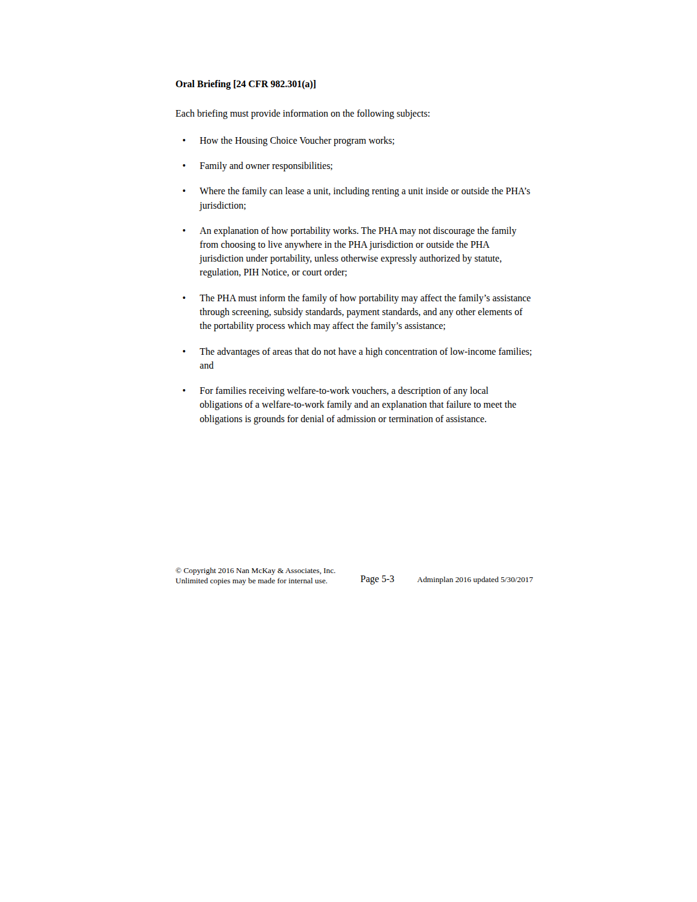Oral Briefing [24 CFR 982.301(a)]
Each briefing must provide information on the following subjects:
How the Housing Choice Voucher program works;
Family and owner responsibilities;
Where the family can lease a unit, including renting a unit inside or outside the PHA’s jurisdiction;
An explanation of how portability works. The PHA may not discourage the family from choosing to live anywhere in the PHA jurisdiction or outside the PHA jurisdiction under portability, unless otherwise expressly authorized by statute, regulation, PIH Notice, or court order;
The PHA must inform the family of how portability may affect the family’s assistance through screening, subsidy standards, payment standards, and any other elements of the portability process which may affect the family’s assistance;
The advantages of areas that do not have a high concentration of low-income families; and
For families receiving welfare-to-work vouchers, a description of any local obligations of a welfare-to-work family and an explanation that failure to meet the obligations is grounds for denial of admission or termination of assistance.
© Copyright 2016 Nan McKay & Associates, Inc.
Unlimited copies may be made for internal use.
Page 5-3
Adminplan 2016 updated 5/30/2017